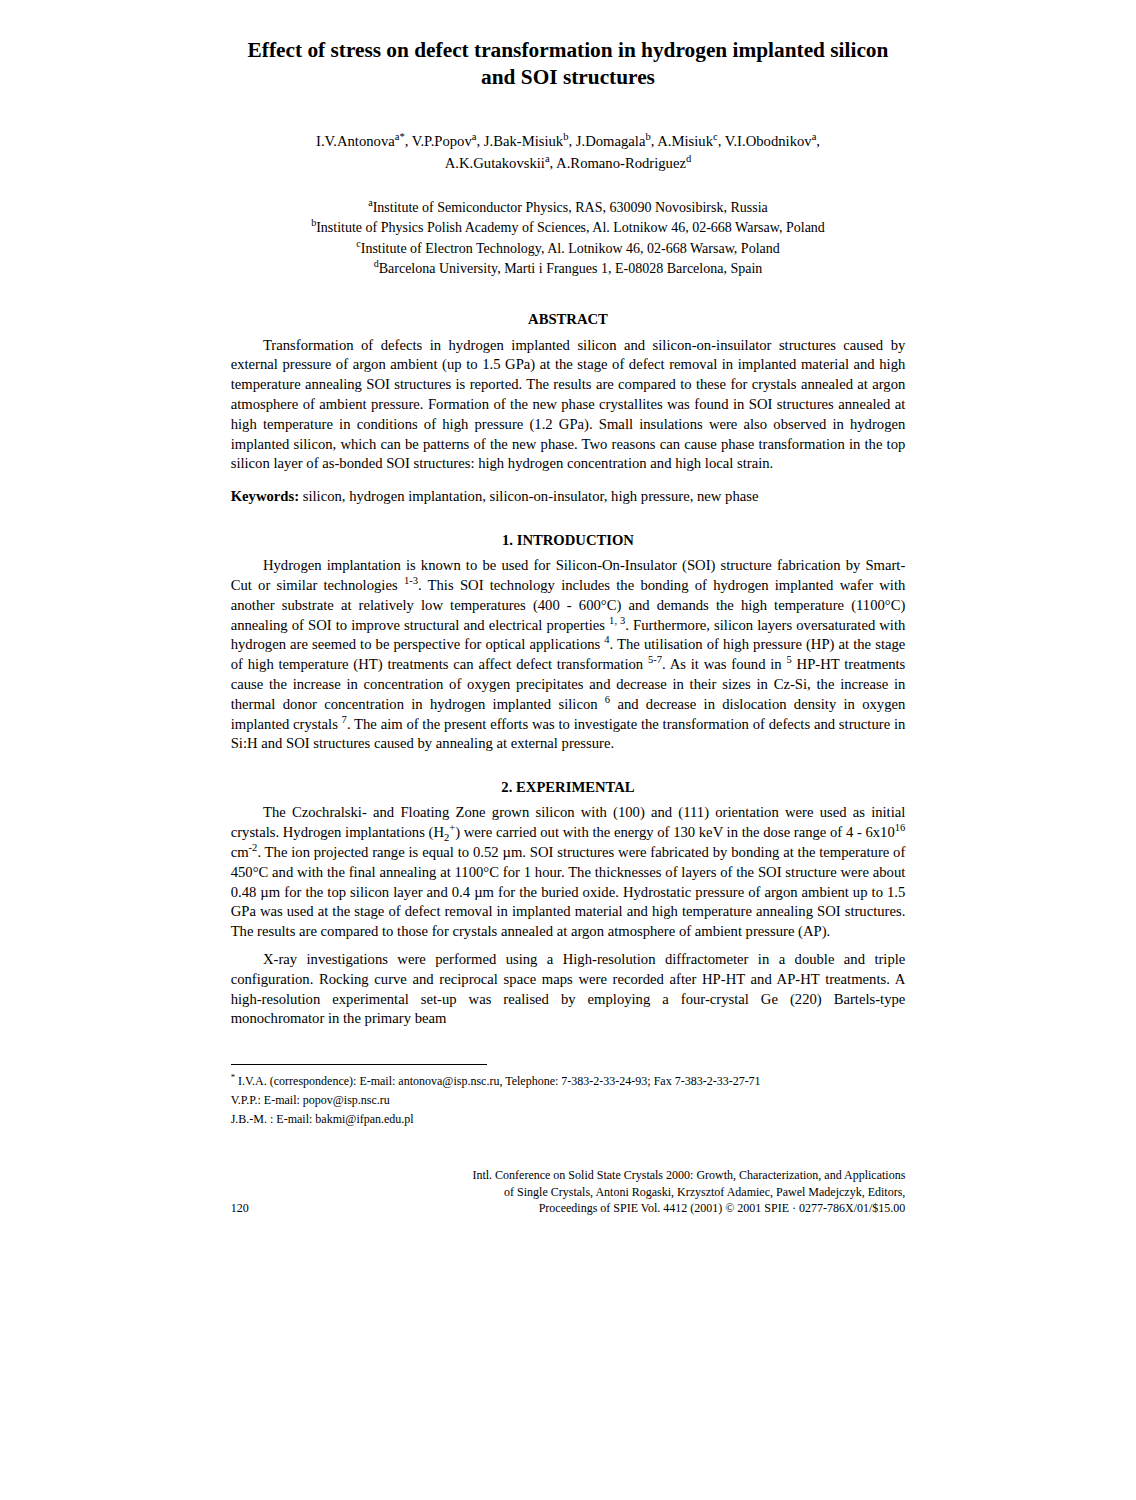Effect of stress on defect transformation in hydrogen implanted silicon
and SOI structures
I.V.Antonovaa*, V.P.Popova, J.Bak-Misiukb, J.Domagalab, A.Misiukc, V.I.Obodnikova,
A.K.Gutakovskiia, A.Romano-Rodriguezd
aInstitute of Semiconductor Physics, RAS, 630090 Novosibirsk, Russia
bInstitute of Physics Polish Academy of Sciences, Al. Lotnikow 46, 02-668 Warsaw, Poland
cInstitute of Electron Technology, Al. Lotnikow 46, 02-668 Warsaw, Poland
dBarcelona University, Marti i Frangues 1, E-08028 Barcelona, Spain
ABSTRACT
Transformation of defects in hydrogen implanted silicon and silicon-on-insuilator structures caused by external pressure of argon ambient (up to 1.5 GPa) at the stage of defect removal in implanted material and high temperature annealing SOI structures is reported. The results are compared to these for crystals annealed at argon atmosphere of ambient pressure. Formation of the new phase crystallites was found in SOI structures annealed at high temperature in conditions of high pressure (1.2 GPa). Small insulations were also observed in hydrogen implanted silicon, which can be patterns of the new phase. Two reasons can cause phase transformation in the top silicon layer of as-bonded SOI structures: high hydrogen concentration and high local strain.
Keywords: silicon, hydrogen implantation, silicon-on-insulator, high pressure, new phase
1. INTRODUCTION
Hydrogen implantation is known to be used for Silicon-On-Insulator (SOI) structure fabrication by Smart-Cut or similar technologies 1-3. This SOI technology includes the bonding of hydrogen implanted wafer with another substrate at relatively low temperatures (400 - 600°C) and demands the high temperature (1100°C) annealing of SOI to improve structural and electrical properties 1, 3. Furthermore, silicon layers oversaturated with hydrogen are seemed to be perspective for optical applications 4. The utilisation of high pressure (HP) at the stage of high temperature (HT) treatments can affect defect transformation 5-7. As it was found in 5 HP-HT treatments cause the increase in concentration of oxygen precipitates and decrease in their sizes in Cz-Si, the increase in thermal donor concentration in hydrogen implanted silicon 6 and decrease in dislocation density in oxygen implanted crystals 7. The aim of the present efforts was to investigate the transformation of defects and structure in Si:H and SOI structures caused by annealing at external pressure.
2. EXPERIMENTAL
The Czochralski- and Floating Zone grown silicon with (100) and (111) orientation were used as initial crystals. Hydrogen implantations (H2+) were carried out with the energy of 130 keV in the dose range of 4 - 6x1016 cm-2. The ion projected range is equal to 0.52 µm. SOI structures were fabricated by bonding at the temperature of 450°C and with the final annealing at 1100°C for 1 hour. The thicknesses of layers of the SOI structure were about 0.48 µm for the top silicon layer and 0.4 µm for the buried oxide. Hydrostatic pressure of argon ambient up to 1.5 GPa was used at the stage of defect removal in implanted material and high temperature annealing SOI structures. The results are compared to those for crystals annealed at argon atmosphere of ambient pressure (AP).
X-ray investigations were performed using a High-resolution diffractometer in a double and triple configuration. Rocking curve and reciprocal space maps were recorded after HP-HT and AP-HT treatments. A high-resolution experimental set-up was realised by employing a four-crystal Ge (220) Bartels-type monochromator in the primary beam
* I.V.A. (correspondence): E-mail: antonova@isp.nsc.ru, Telephone: 7-383-2-33-24-93; Fax 7-383-2-33-27-71
V.P.P.: E-mail: popov@isp.nsc.ru
J.B.-M. : E-mail: bakmi@ifpan.edu.pl
120
Intl. Conference on Solid State Crystals 2000: Growth, Characterization, and Applications
of Single Crystals, Antoni Rogaski, Krzysztof Adamiec, Pawel Madejczyk, Editors,
Proceedings of SPIE Vol. 4412 (2001) © 2001 SPIE · 0277-786X/01/$15.00